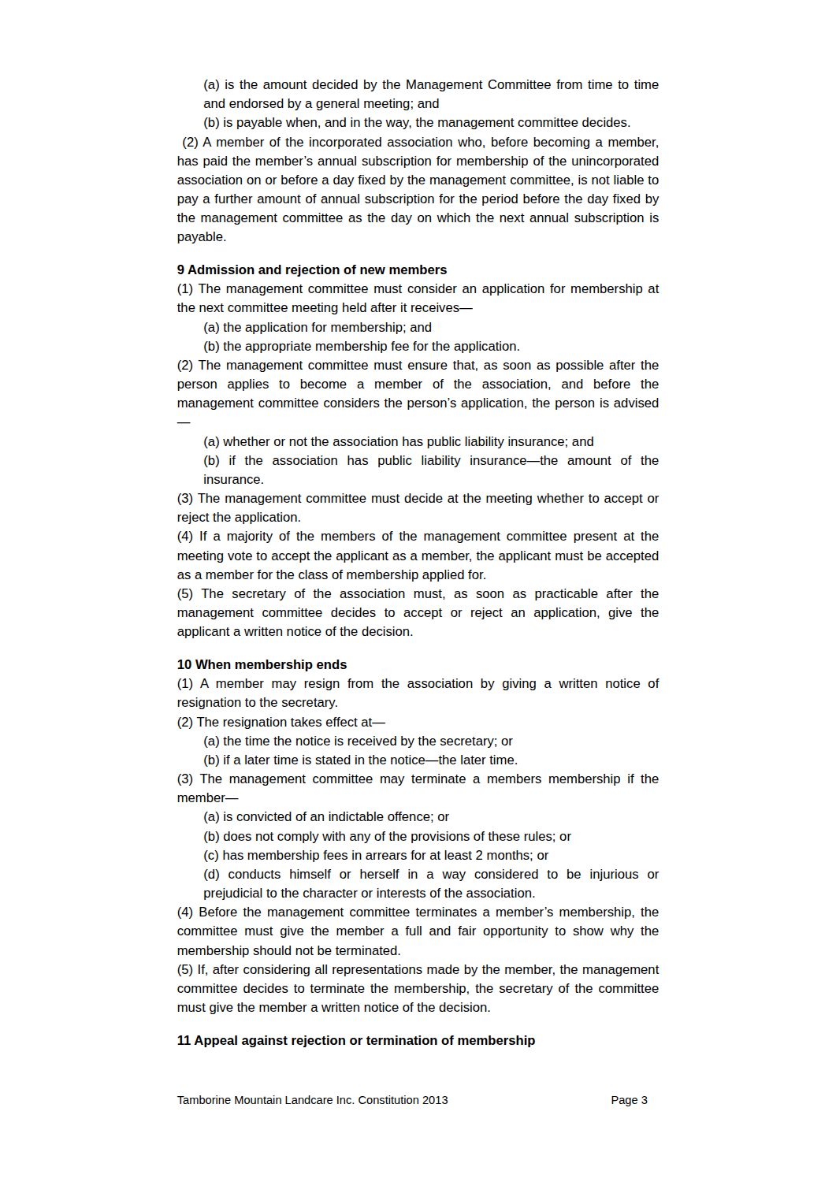(a) is the amount decided by the Management Committee from time to time and endorsed by a general meeting; and
(b) is payable when, and in the way, the management committee decides.
(2) A member of the incorporated association who, before becoming a member, has paid the member’s annual subscription for membership of the unincorporated association on or before a day fixed by the management committee, is not liable to pay a further amount of annual subscription for the period before the day fixed by the management committee as the day on which the next annual subscription is payable.
9 Admission and rejection of new members
(1) The management committee must consider an application for membership at the next committee meeting held after it receives—
(a) the application for membership; and
(b) the appropriate membership fee for the application.
(2) The management committee must ensure that, as soon as possible after the person applies to become a member of the association, and before the management committee considers the person’s application, the person is advised—
(a) whether or not the association has public liability insurance; and
(b) if the association has public liability insurance—the amount of the insurance.
(3) The management committee must decide at the meeting whether to accept or reject the application.
(4) If a majority of the members of the management committee present at the meeting vote to accept the applicant as a member, the applicant must be accepted as a member for the class of membership applied for.
(5) The secretary of the association must, as soon as practicable after the management committee decides to accept or reject an application, give the applicant a written notice of the decision.
10 When membership ends
(1) A member may resign from the association by giving a written notice of resignation to the secretary.
(2) The resignation takes effect at—
(a) the time the notice is received by the secretary; or
(b) if a later time is stated in the notice—the later time.
(3) The management committee may terminate a members membership if the member—
(a) is convicted of an indictable offence; or
(b) does not comply with any of the provisions of these rules; or
(c) has membership fees in arrears for at least 2 months; or
(d) conducts himself or herself in a way considered to be injurious or prejudicial to the character or interests of the association.
(4) Before the management committee terminates a member’s membership, the committee must give the member a full and fair opportunity to show why the membership should not be terminated.
(5) If, after considering all representations made by the member, the management committee decides to terminate the membership, the secretary of the committee must give the member a written notice of the decision.
11 Appeal against rejection or termination of membership
Tamborine Mountain Landcare Inc. Constitution 2013
Page 3